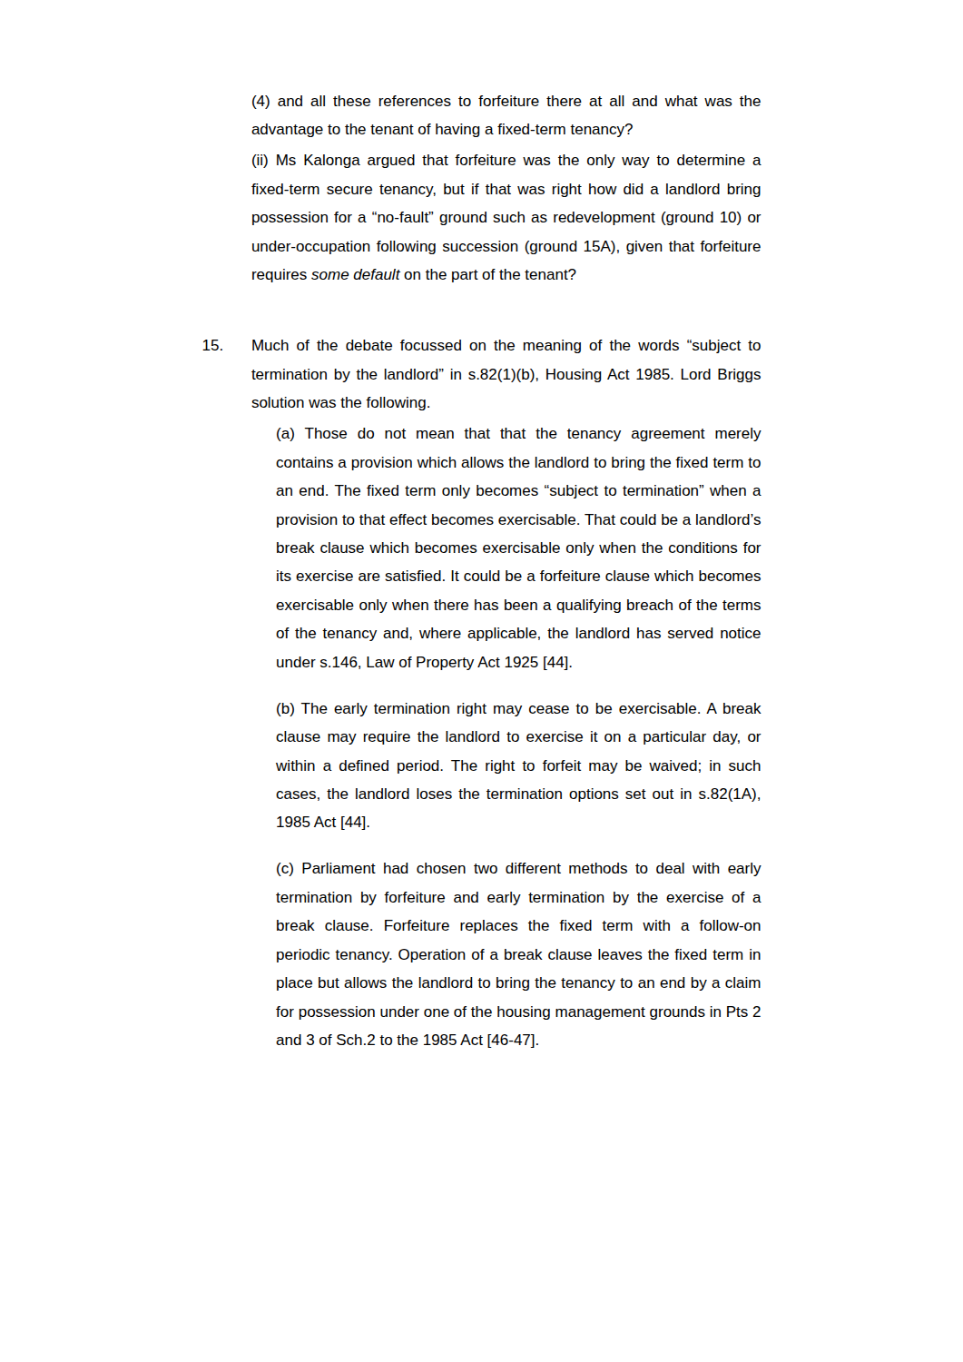(4) and all these references to forfeiture there at all and what was the advantage to the tenant of having a fixed-term tenancy?
(ii) Ms Kalonga argued that forfeiture was the only way to determine a fixed-term secure tenancy, but if that was right how did a landlord bring possession for a “no-fault” ground such as redevelopment (ground 10) or under-occupation following succession (ground 15A), given that forfeiture requires some default on the part of the tenant?
15.
Much of the debate focussed on the meaning of the words “subject to termination by the landlord” in s.82(1)(b), Housing Act 1985. Lord Briggs solution was the following.
(a) Those do not mean that that the tenancy agreement merely contains a provision which allows the landlord to bring the fixed term to an end. The fixed term only becomes “subject to termination” when a provision to that effect becomes exercisable. That could be a landlord’s break clause which becomes exercisable only when the conditions for its exercise are satisfied. It could be a forfeiture clause which becomes exercisable only when there has been a qualifying breach of the terms of the tenancy and, where applicable, the landlord has served notice under s.146, Law of Property Act 1925 [44].
(b) The early termination right may cease to be exercisable. A break clause may require the landlord to exercise it on a particular day, or within a defined period. The right to forfeit may be waived; in such cases, the landlord loses the termination options set out in s.82(1A), 1985 Act [44].
(c) Parliament had chosen two different methods to deal with early termination by forfeiture and early termination by the exercise of a break clause. Forfeiture replaces the fixed term with a follow-on periodic tenancy. Operation of a break clause leaves the fixed term in place but allows the landlord to bring the tenancy to an end by a claim for possession under one of the housing management grounds in Pts 2 and 3 of Sch.2 to the 1985 Act [46-47].